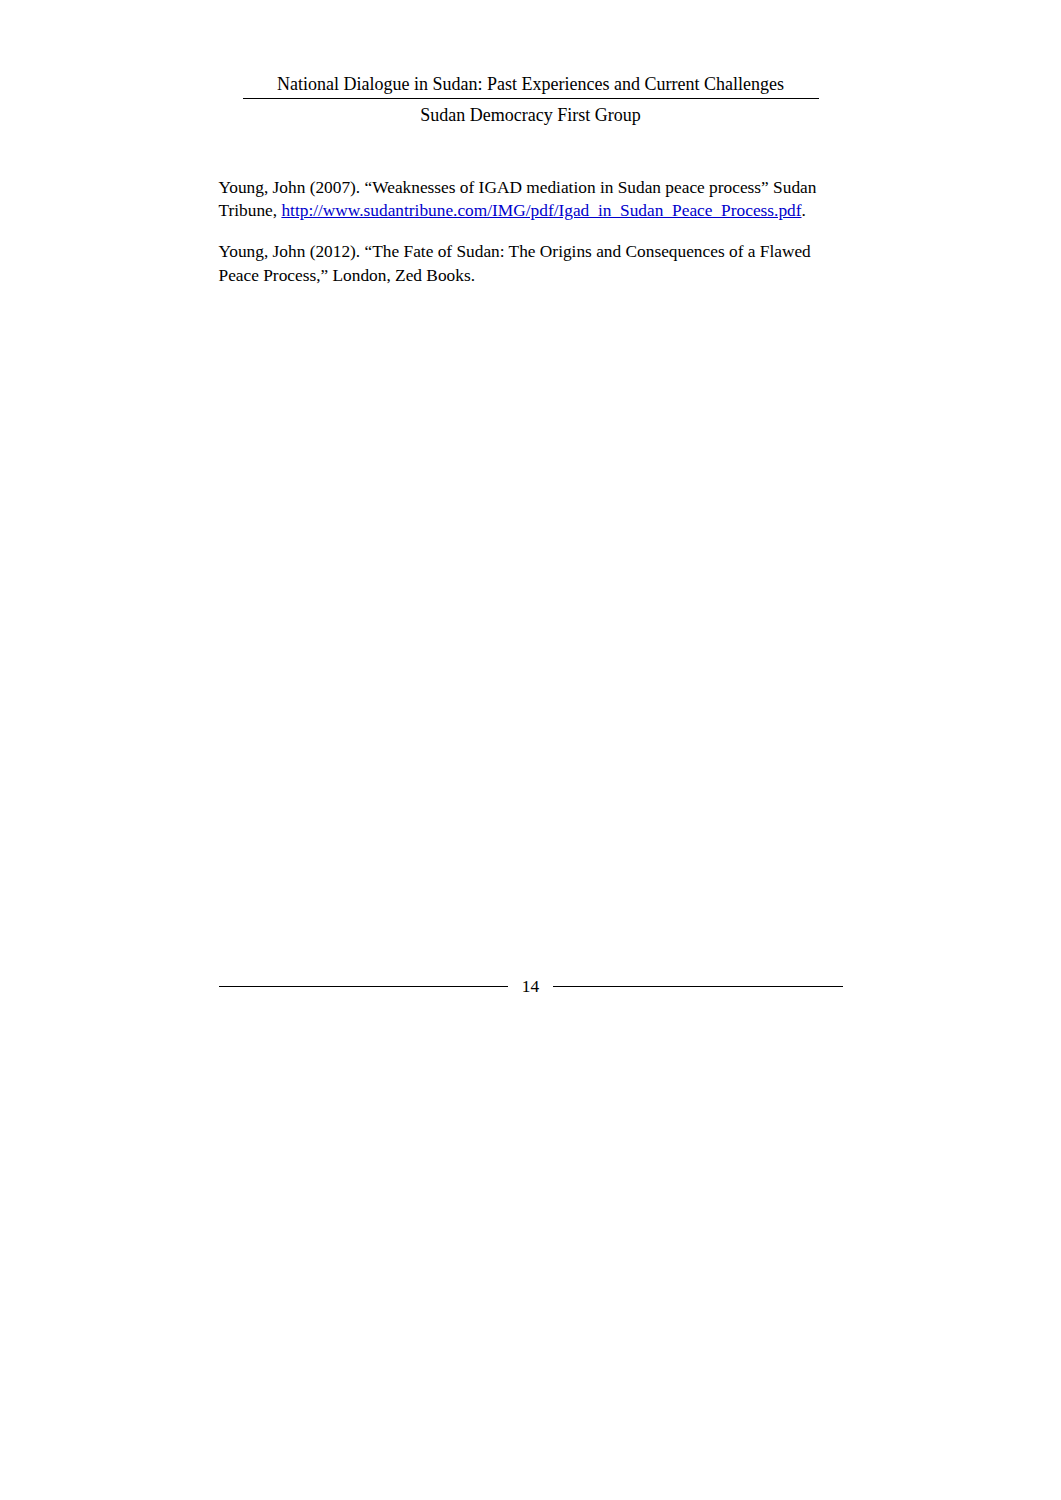National Dialogue in Sudan: Past Experiences and Current Challenges
Sudan Democracy First Group
Young, John (2007). “Weaknesses of IGAD mediation in Sudan peace process” Sudan Tribune, http://www.sudantribune.com/IMG/pdf/Igad_in_Sudan_Peace_Process.pdf.
Young, John (2012). “The Fate of Sudan: The Origins and Consequences of a Flawed Peace Process,” London, Zed Books.
14